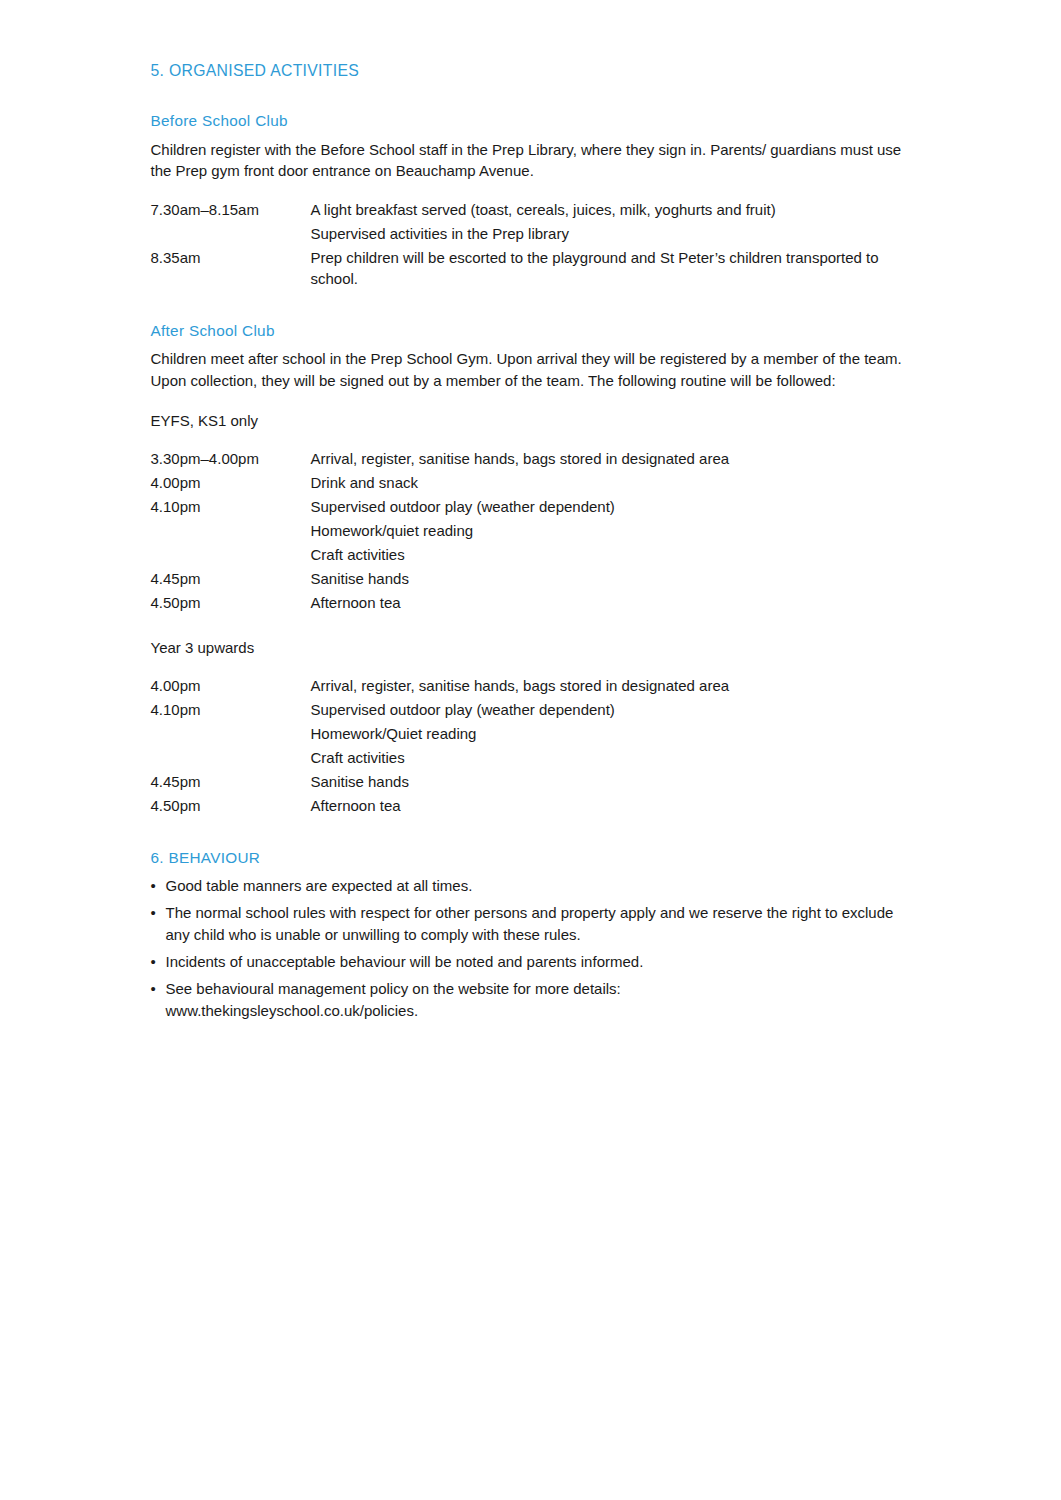5. ORGANISED ACTIVITIES
Before School Club
Children register with the Before School staff in the Prep Library, where they sign in. Parents/ guardians must use the Prep gym front door entrance on Beauchamp Avenue.
| 7.30am–8.15am | A light breakfast served (toast, cereals, juices, milk, yoghurts and fruit) |
| | Supervised activities in the Prep library |
| 8.35am | Prep children will be escorted to the playground and St Peter’s children transported to school. |
After School Club
Children meet after school in the Prep School Gym. Upon arrival they will be registered by a member of the team. Upon collection, they will be signed out by a member of the team. The following routine will be followed:
EYFS, KS1 only
| 3.30pm–4.00pm | Arrival, register, sanitise hands, bags stored in designated area |
| 4.00pm | Drink and snack |
| 4.10pm | Supervised outdoor play (weather dependent) |
| | Homework/quiet reading |
| | Craft activities |
| 4.45pm | Sanitise hands |
| 4.50pm | Afternoon tea |
Year 3 upwards
| 4.00pm | Arrival, register, sanitise hands, bags stored in designated area |
| 4.10pm | Supervised outdoor play (weather dependent) |
| | Homework/Quiet reading |
| | Craft activities |
| 4.45pm | Sanitise hands |
| 4.50pm | Afternoon tea |
6. BEHAVIOUR
Good table manners are expected at all times.
The normal school rules with respect for other persons and property apply and we reserve the right to exclude any child who is unable or unwilling to comply with these rules.
Incidents of unacceptable behaviour will be noted and parents informed.
See behavioural management policy on the website for more details:
www.thekingsleyschool.co.uk/policies.